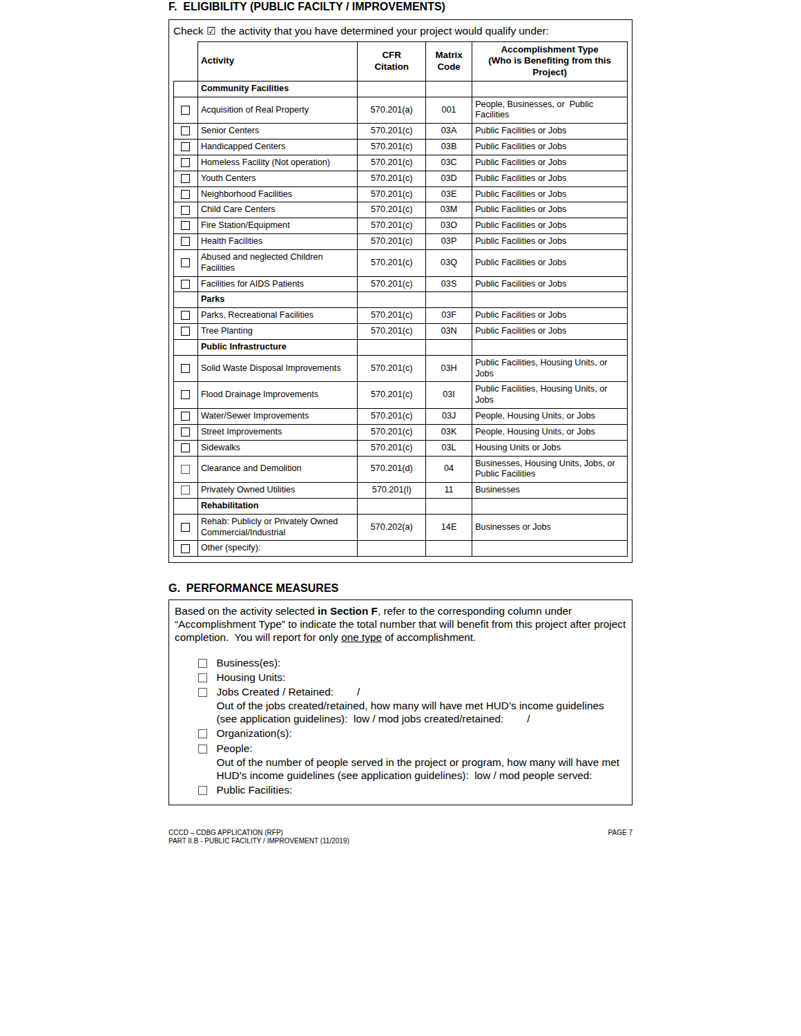F. ELIGIBILITY (PUBLIC FACILTY / IMPROVEMENTS)
Check ☑ the activity that you have determined your project would qualify under:
| | Activity | CFR Citation | Matrix Code | Accomplishment Type (Who is Benefiting from this Project) |
| --- | --- | --- | --- | --- |
| | Community Facilities | | | |
| | Acquisition of Real Property | 570.201(a) | 001 | People, Businesses, or Public Facilities |
| | Senior Centers | 570.201(c) | 03A | Public Facilities or Jobs |
| | Handicapped Centers | 570.201(c) | 03B | Public Facilities or Jobs |
| | Homeless Facility (Not operation) | 570.201(c) | 03C | Public Facilities or Jobs |
| | Youth Centers | 570.201(c) | 03D | Public Facilities or Jobs |
| | Neighborhood Facilities | 570.201(c) | 03E | Public Facilities or Jobs |
| | Child Care Centers | 570.201(c) | 03M | Public Facilities or Jobs |
| | Fire Station/Equipment | 570.201(c) | 03O | Public Facilities or Jobs |
| | Health Facilities | 570.201(c) | 03P | Public Facilities or Jobs |
| | Abused and neglected Children Facilities | 570.201(c) | 03Q | Public Facilities or Jobs |
| | Facilities for AIDS Patients | 570.201(c) | 03S | Public Facilities or Jobs |
| | Parks | | | |
| | Parks, Recreational Facilities | 570.201(c) | 03F | Public Facilities or Jobs |
| | Tree Planting | 570.201(c) | 03N | Public Facilities or Jobs |
| | Public Infrastructure | | | |
| | Solid Waste Disposal Improvements | 570.201(c) | 03H | Public Facilities, Housing Units, or Jobs |
| | Flood Drainage Improvements | 570.201(c) | 03I | Public Facilities, Housing Units, or Jobs |
| | Water/Sewer Improvements | 570.201(c) | 03J | People, Housing Units, or Jobs |
| | Street Improvements | 570.201(c) | 03K | People, Housing Units, or Jobs |
| | Sidewalks | 570.201(c) | 03L | Housing Units or Jobs |
| | Clearance and Demolition | 570.201(d) | 04 | Businesses, Housing Units, Jobs, or Public Facilities |
| | Privately Owned Utilities | 570.201(l) | 11 | Businesses |
| | Rehabilitation | | | |
| | Rehab: Publicly or Privately Owned Commercial/Industrial | 570.202(a) | 14E | Businesses or Jobs |
| | Other (specify): | | | |
G. PERFORMANCE MEASURES
Based on the activity selected in Section F, refer to the corresponding column under “Accomplishment Type” to indicate the total number that will benefit from this project after project completion. You will report for only one type of accomplishment.
Business(es):
Housing Units:
Jobs Created / Retained: / Out of the jobs created/retained, how many will have met HUD’s income guidelines (see application guidelines): low / mod jobs created/retained: /
Organization(s):
People: Out of the number of people served in the project or program, how many will have met HUD’s income guidelines (see application guidelines): low / mod people served:
Public Facilities:
CCCD – CDBG APPLICATION (RFP)
PART II.B - PUBLIC FACILITY / IMPROVEMENT (11/2019)
PAGE 7